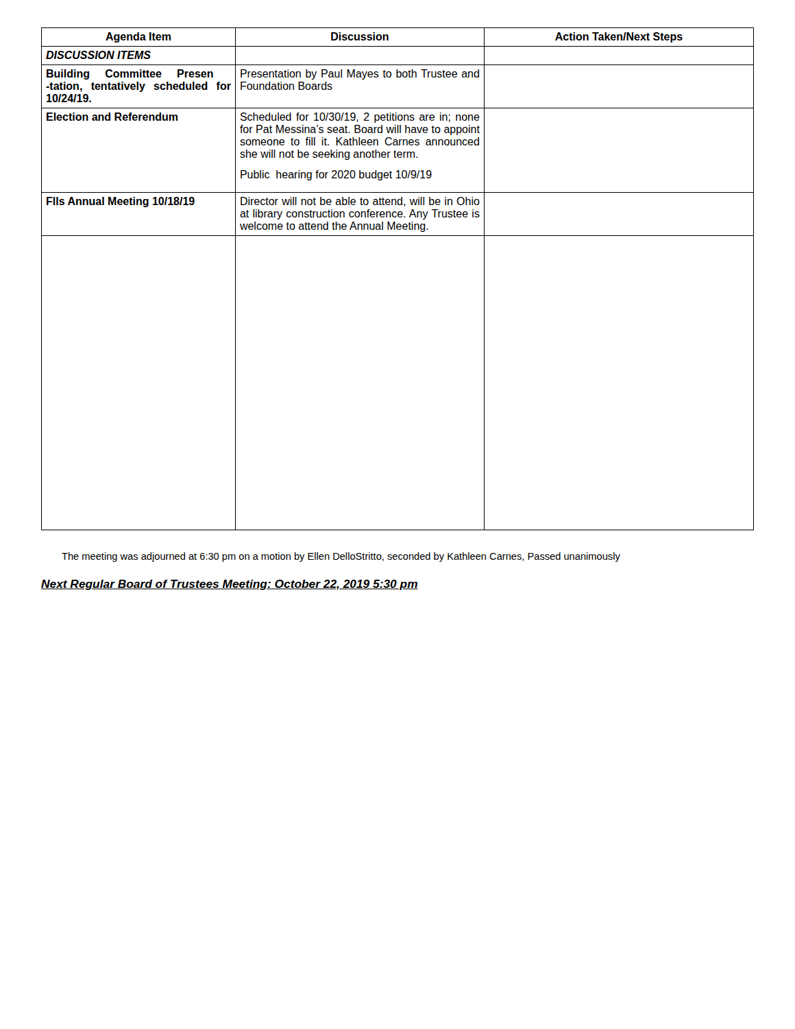| Agenda Item | Discussion | Action Taken/Next Steps |
| --- | --- | --- |
| DISCUSSION ITEMS | | |
| Building Committee Presen -tation, tentatively scheduled for 10/24/19. | Presentation by Paul Mayes to both Trustee and Foundation Boards | |
| Election and Referendum | Scheduled for 10/30/19, 2 petitions are in; none for Pat Messina’s seat. Board will have to appoint someone to fill it. Kathleen Carnes announced she will not be seeking another term. Public hearing for 2020 budget 10/9/19 | |
| Flls Annual Meeting 10/18/19 | Director will not be able to attend, will be in Ohio at library construction conference. Any Trustee is welcome to attend the Annual Meeting. | |
The meeting was adjourned at 6:30 pm on a motion by Ellen DelloStritto, seconded by Kathleen Carnes, Passed unanimously
Next Regular Board of Trustees Meeting: October 22, 2019 5:30 pm